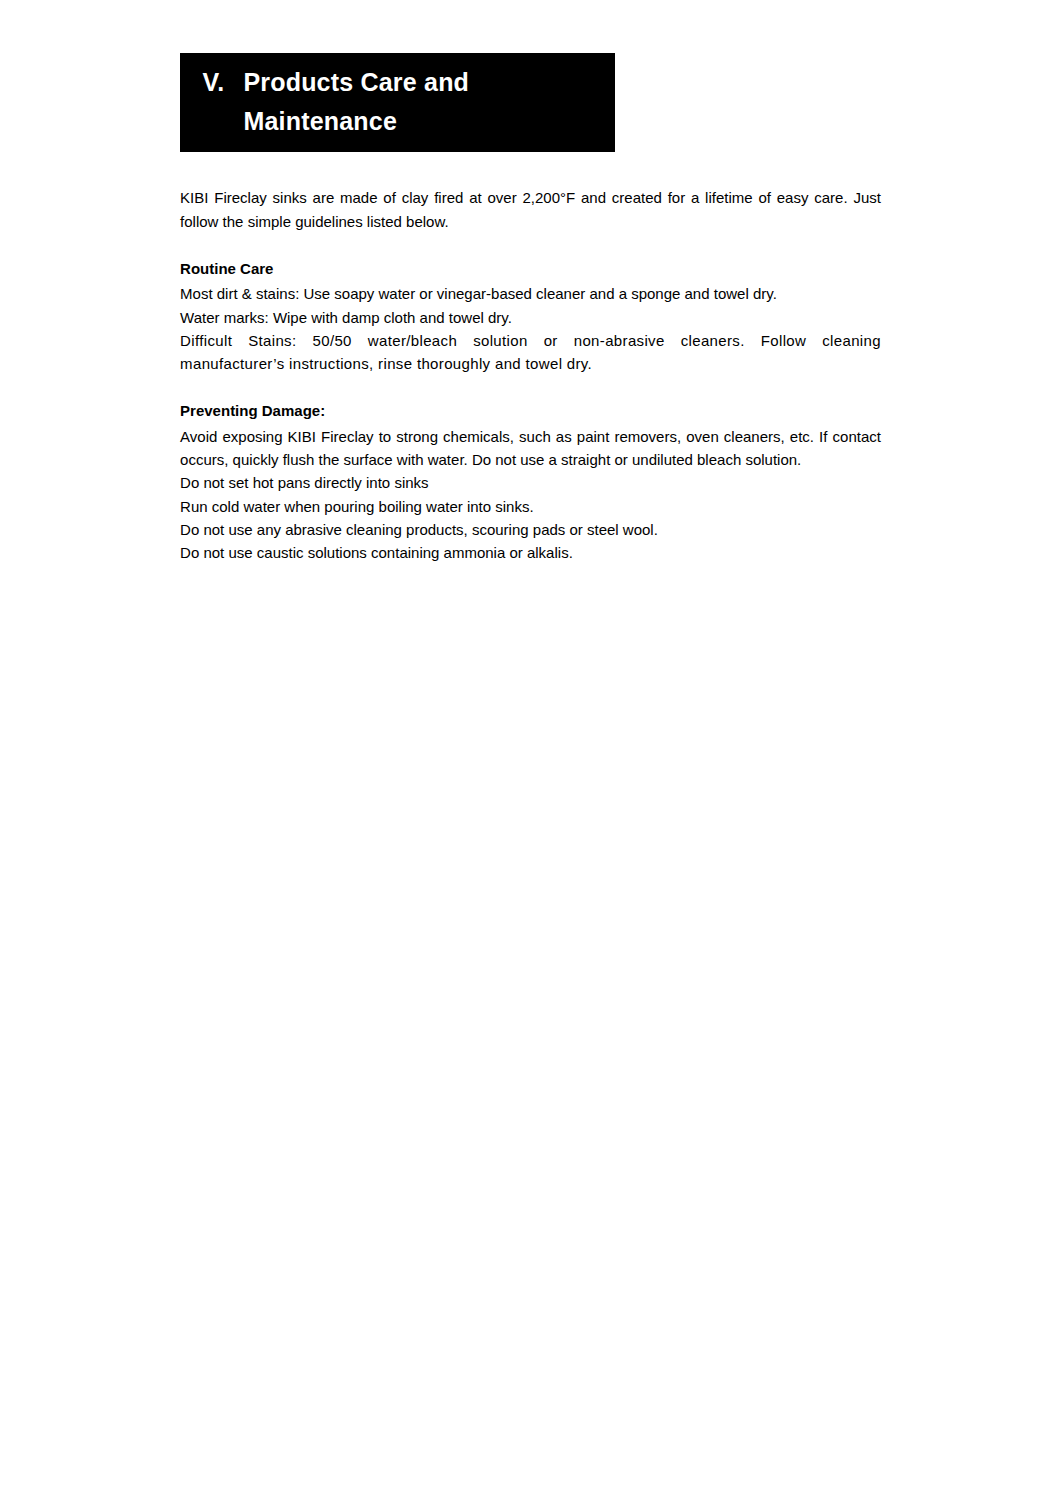V. Products Care and Maintenance
KIBI Fireclay sinks are made of clay fired at over 2,200°F and created for a lifetime of easy care. Just follow the simple guidelines listed below.
Routine Care
Most dirt & stains: Use soapy water or vinegar-based cleaner and a sponge and towel dry.
Water marks: Wipe with damp cloth and towel dry.
Difficult Stains: 50/50 water/bleach solution or non-abrasive cleaners. Follow cleaning manufacturer’s instructions, rinse thoroughly and towel dry.
Preventing Damage:
Avoid exposing KIBI Fireclay to strong chemicals, such as paint removers, oven cleaners, etc. If contact occurs, quickly flush the surface with water. Do not use a straight or undiluted bleach solution.
Do not set hot pans directly into sinks
Run cold water when pouring boiling water into sinks.
Do not use any abrasive cleaning products, scouring pads or steel wool.
Do not use caustic solutions containing ammonia or alkalis.